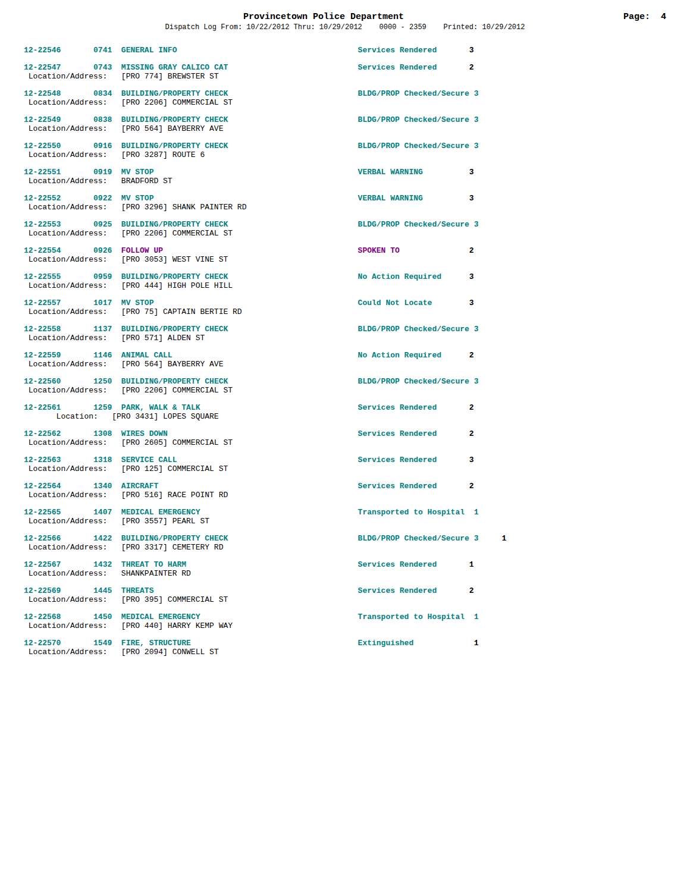Page: 4
Provincetown Police Department
Dispatch Log From: 10/22/2012 Thru: 10/29/2012 0000 - 2359 Printed: 10/29/2012
12-22546 0741 GENERAL INFO
Services Rendered 3
12-22547 0743 MISSING GRAY CALICO CAT
Services Rendered 2
Location/Address: [PRO 774] BREWSTER ST
12-22548 0834 BUILDING/PROPERTY CHECK
BLDG/PROP Checked/Secure 3
Location/Address: [PRO 2206] COMMERCIAL ST
12-22549 0838 BUILDING/PROPERTY CHECK
BLDG/PROP Checked/Secure 3
Location/Address: [PRO 564] BAYBERRY AVE
12-22550 0916 BUILDING/PROPERTY CHECK
BLDG/PROP Checked/Secure 3
Location/Address: [PRO 3287] ROUTE 6
12-22551 0919 MV STOP
VERBAL WARNING 3
Location/Address: BRADFORD ST
12-22552 0922 MV STOP
VERBAL WARNING 3
Location/Address: [PRO 3296] SHANK PAINTER RD
12-22553 0925 BUILDING/PROPERTY CHECK
BLDG/PROP Checked/Secure 3
Location/Address: [PRO 2206] COMMERCIAL ST
12-22554 0926 FOLLOW UP
SPOKEN TO 2
Location/Address: [PRO 3053] WEST VINE ST
12-22555 0959 BUILDING/PROPERTY CHECK
No Action Required 3
Location/Address: [PRO 444] HIGH POLE HILL
12-22557 1017 MV STOP
Could Not Locate 3
Location/Address: [PRO 75] CAPTAIN BERTIE RD
12-22558 1137 BUILDING/PROPERTY CHECK
BLDG/PROP Checked/Secure 3
Location/Address: [PRO 571] ALDEN ST
12-22559 1146 ANIMAL CALL
No Action Required 2
Location/Address: [PRO 564] BAYBERRY AVE
12-22560 1250 BUILDING/PROPERTY CHECK
BLDG/PROP Checked/Secure 3
Location/Address: [PRO 2206] COMMERCIAL ST
12-22561 1259 PARK, WALK & TALK
Services Rendered 2
Location: [PRO 3431] LOPES SQUARE
12-22562 1308 WIRES DOWN
Services Rendered 2
Location/Address: [PRO 2605] COMMERCIAL ST
12-22563 1318 SERVICE CALL
Services Rendered 3
Location/Address: [PRO 125] COMMERCIAL ST
12-22564 1340 AIRCRAFT
Services Rendered 2
Location/Address: [PRO 516] RACE POINT RD
12-22565 1407 MEDICAL EMERGENCY
Transported to Hospital 1
Location/Address: [PRO 3557] PEARL ST
12-22566 1422 BUILDING/PROPERTY CHECK
BLDG/PROP Checked/Secure 3 1
Location/Address: [PRO 3317] CEMETERY RD
12-22567 1432 THREAT TO HARM
Services Rendered 1
Location/Address: SHANKPAINTER RD
12-22569 1445 THREATS
Services Rendered 2
Location/Address: [PRO 395] COMMERCIAL ST
12-22568 1450 MEDICAL EMERGENCY
Transported to Hospital 1
Location/Address: [PRO 440] HARRY KEMP WAY
12-22570 1549 FIRE, STRUCTURE
Extinguished 1
Location/Address: [PRO 2094] CONWELL ST